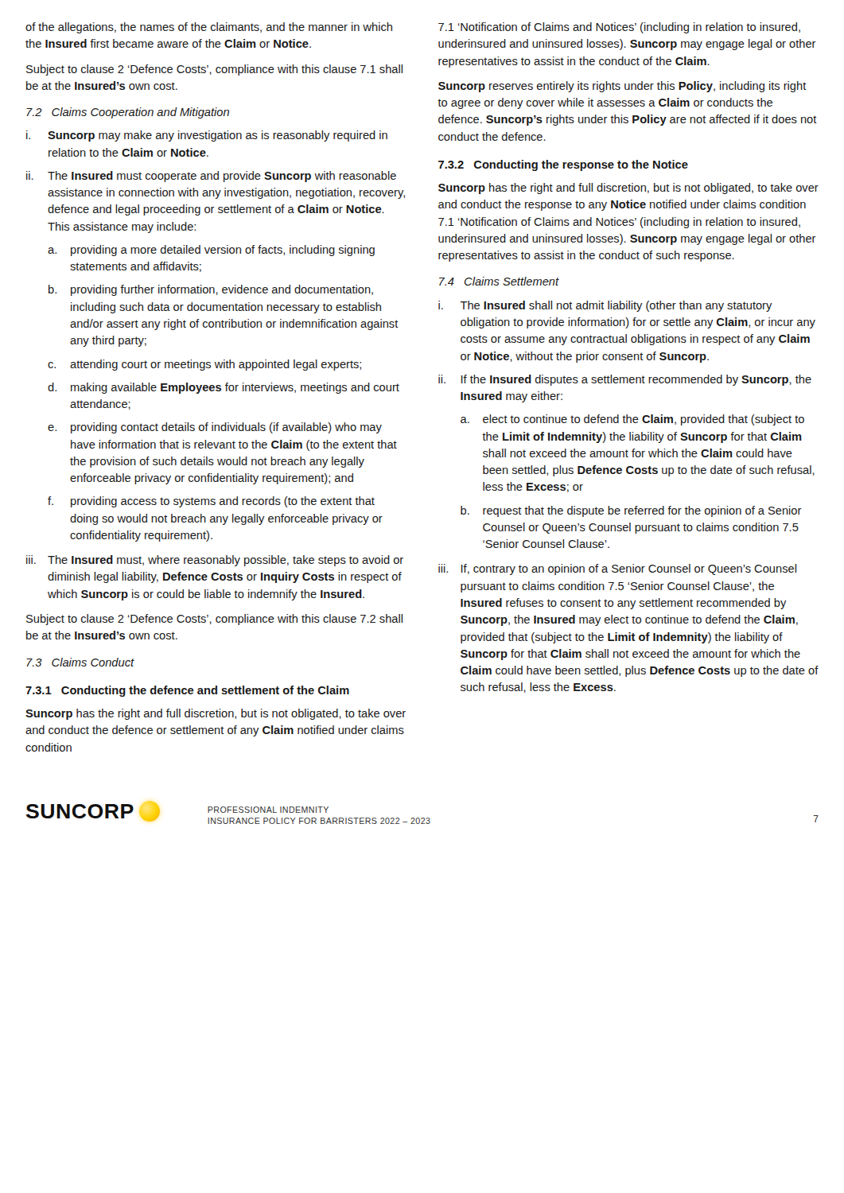of the allegations, the names of the claimants, and the manner in which the Insured first became aware of the Claim or Notice.
Subject to clause 2 ‘Defence Costs’, compliance with this clause 7.1 shall be at the Insured’s own cost.
7.2 Claims Cooperation and Mitigation
i. Suncorp may make any investigation as is reasonably required in relation to the Claim or Notice.
ii. The Insured must cooperate and provide Suncorp with reasonable assistance in connection with any investigation, negotiation, recovery, defence and legal proceeding or settlement of a Claim or Notice. This assistance may include:
a. providing a more detailed version of facts, including signing statements and affidavits;
b. providing further information, evidence and documentation, including such data or documentation necessary to establish and/or assert any right of contribution or indemnification against any third party;
c. attending court or meetings with appointed legal experts;
d. making available Employees for interviews, meetings and court attendance;
e. providing contact details of individuals (if available) who may have information that is relevant to the Claim (to the extent that the provision of such details would not breach any legally enforceable privacy or confidentiality requirement); and
f. providing access to systems and records (to the extent that doing so would not breach any legally enforceable privacy or confidentiality requirement).
iii. The Insured must, where reasonably possible, take steps to avoid or diminish legal liability, Defence Costs or Inquiry Costs in respect of which Suncorp is or could be liable to indemnify the Insured.
Subject to clause 2 ‘Defence Costs’, compliance with this clause 7.2 shall be at the Insured’s own cost.
7.3 Claims Conduct
7.3.1 Conducting the defence and settlement of the Claim
Suncorp has the right and full discretion, but is not obligated, to take over and conduct the defence or settlement of any Claim notified under claims condition
7.1 ‘Notification of Claims and Notices’ (including in relation to insured, underinsured and uninsured losses). Suncorp may engage legal or other representatives to assist in the conduct of the Claim.
Suncorp reserves entirely its rights under this Policy, including its right to agree or deny cover while it assesses a Claim or conducts the defence. Suncorp’s rights under this Policy are not affected if it does not conduct the defence.
7.3.2 Conducting the response to the Notice
Suncorp has the right and full discretion, but is not obligated, to take over and conduct the response to any Notice notified under claims condition 7.1 ‘Notification of Claims and Notices’ (including in relation to insured, underinsured and uninsured losses). Suncorp may engage legal or other representatives to assist in the conduct of such response.
7.4 Claims Settlement
i. The Insured shall not admit liability (other than any statutory obligation to provide information) for or settle any Claim, or incur any costs or assume any contractual obligations in respect of any Claim or Notice, without the prior consent of Suncorp.
ii. If the Insured disputes a settlement recommended by Suncorp, the Insured may either:
a. elect to continue to defend the Claim, provided that (subject to the Limit of Indemnity) the liability of Suncorp for that Claim shall not exceed the amount for which the Claim could have been settled, plus Defence Costs up to the date of such refusal, less the Excess; or
b. request that the dispute be referred for the opinion of a Senior Counsel or Queen’s Counsel pursuant to claims condition 7.5 ‘Senior Counsel Clause’.
iii. If, contrary to an opinion of a Senior Counsel or Queen’s Counsel pursuant to claims condition 7.5 ‘Senior Counsel Clause’, the Insured refuses to consent to any settlement recommended by Suncorp, the Insured may elect to continue to defend the Claim, provided that (subject to the Limit of Indemnity) the liability of Suncorp for that Claim shall not exceed the amount for which the Claim could have been settled, plus Defence Costs up to the date of such refusal, less the Excess.
SUNCORP
Professional Indemnity
Insurance Policy for Barristers 2022 – 2023
7